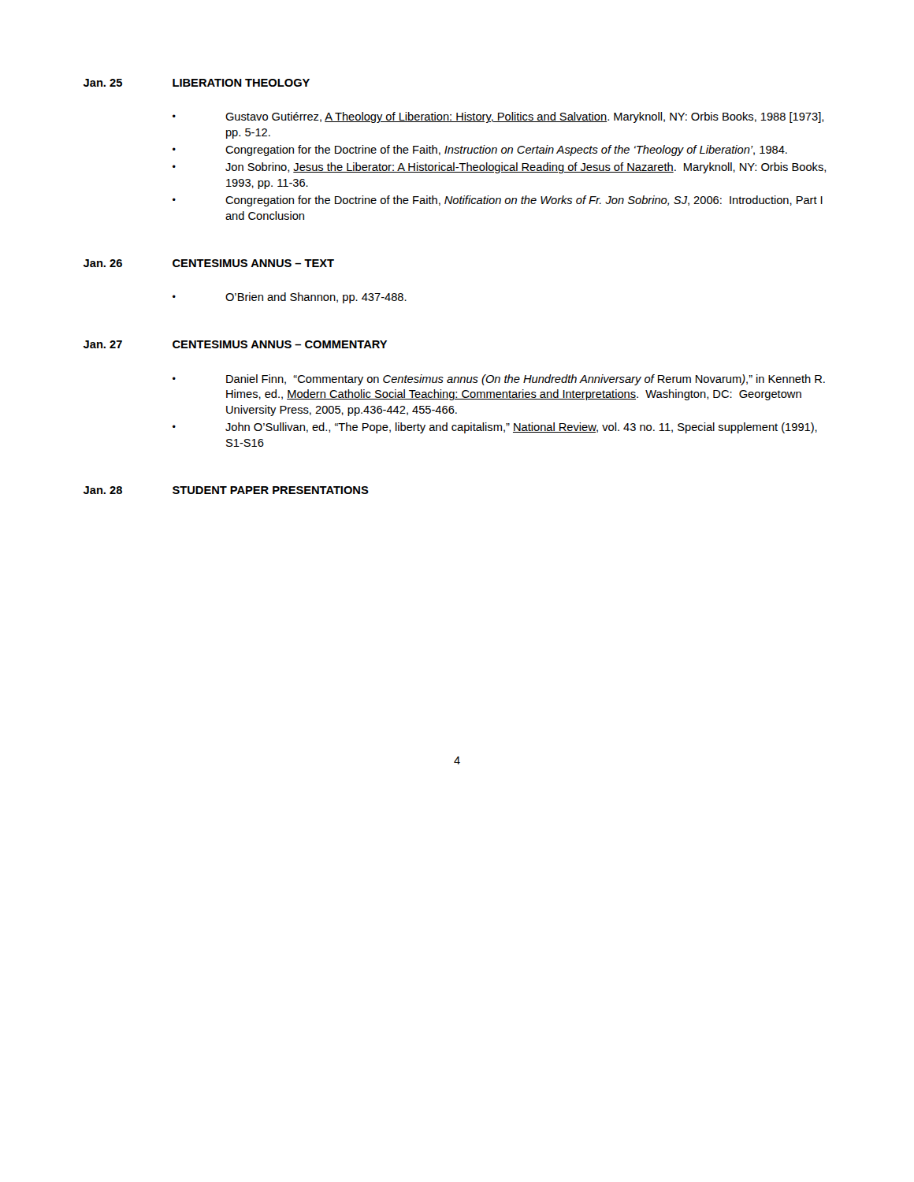Jan. 25
LIBERATION THEOLOGY
•Gustavo Gutiérrez, A Theology of Liberation: History, Politics and Salvation. Maryknoll, NY: Orbis Books, 1988 [1973], pp. 5-12.
•Congregation for the Doctrine of the Faith, Instruction on Certain Aspects of the ‘Theology of Liberation’, 1984.
•Jon Sobrino, Jesus the Liberator: A Historical-Theological Reading of Jesus of Nazareth. Maryknoll, NY: Orbis Books, 1993, pp. 11-36.
•Congregation for the Doctrine of the Faith, Notification on the Works of Fr. Jon Sobrino, SJ, 2006: Introduction, Part I and Conclusion
Jan. 26
CENTESIMUS ANNUS – TEXT
•O’Brien and Shannon, pp. 437-488.
Jan. 27
CENTESIMUS ANNUS – COMMENTARY
•Daniel Finn, “Commentary on Centesimus annus (On the Hundredth Anniversary of Rerum Novarum),” in Kenneth R. Himes, ed., Modern Catholic Social Teaching: Commentaries and Interpretations. Washington, DC: Georgetown University Press, 2005, pp.436-442, 455-466.
•John O’Sullivan, ed., “The Pope, liberty and capitalism,” National Review, vol. 43 no. 11, Special supplement (1991), S1-S16
Jan. 28
STUDENT PAPER PRESENTATIONS
4